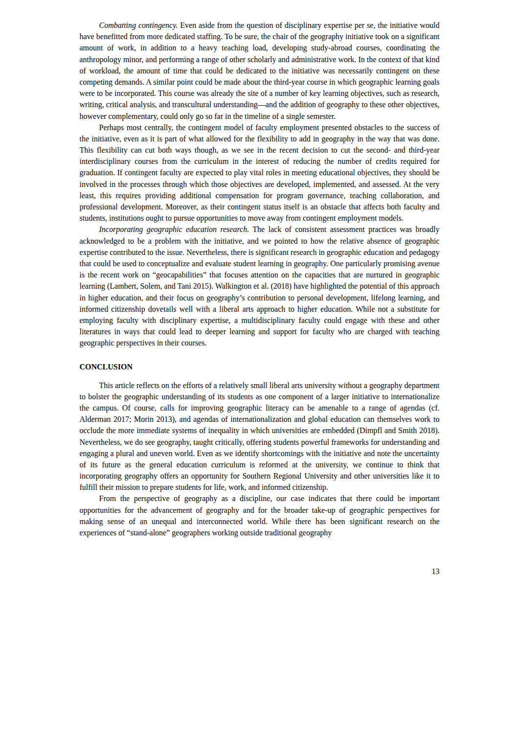Combatting contingency. Even aside from the question of disciplinary expertise per se, the initiative would have benefitted from more dedicated staffing. To be sure, the chair of the geography initiative took on a significant amount of work, in addition to a heavy teaching load, developing study-abroad courses, coordinating the anthropology minor, and performing a range of other scholarly and administrative work. In the context of that kind of workload, the amount of time that could be dedicated to the initiative was necessarily contingent on these competing demands. A similar point could be made about the third-year course in which geographic learning goals were to be incorporated. This course was already the site of a number of key learning objectives, such as research, writing, critical analysis, and transcultural understanding—and the addition of geography to these other objectives, however complementary, could only go so far in the timeline of a single semester.
Perhaps most centrally, the contingent model of faculty employment presented obstacles to the success of the initiative, even as it is part of what allowed for the flexibility to add in geography in the way that was done. This flexibility can cut both ways though, as we see in the recent decision to cut the second- and third-year interdisciplinary courses from the curriculum in the interest of reducing the number of credits required for graduation. If contingent faculty are expected to play vital roles in meeting educational objectives, they should be involved in the processes through which those objectives are developed, implemented, and assessed. At the very least, this requires providing additional compensation for program governance, teaching collaboration, and professional development. Moreover, as their contingent status itself is an obstacle that affects both faculty and students, institutions ought to pursue opportunities to move away from contingent employment models.
Incorporating geographic education research. The lack of consistent assessment practices was broadly acknowledged to be a problem with the initiative, and we pointed to how the relative absence of geographic expertise contributed to the issue. Nevertheless, there is significant research in geographic education and pedagogy that could be used to conceptualize and evaluate student learning in geography. One particularly promising avenue is the recent work on “geocapabilities” that focuses attention on the capacities that are nurtured in geographic learning (Lambert, Solem, and Tani 2015). Walkington et al. (2018) have highlighted the potential of this approach in higher education, and their focus on geography’s contribution to personal development, lifelong learning, and informed citizenship dovetails well with a liberal arts approach to higher education. While not a substitute for employing faculty with disciplinary expertise, a multidisciplinary faculty could engage with these and other literatures in ways that could lead to deeper learning and support for faculty who are charged with teaching geographic perspectives in their courses.
Conclusion
This article reflects on the efforts of a relatively small liberal arts university without a geography department to bolster the geographic understanding of its students as one component of a larger initiative to internationalize the campus. Of course, calls for improving geographic literacy can be amenable to a range of agendas (cf. Alderman 2017; Morin 2013), and agendas of internationalization and global education can themselves work to occlude the more immediate systems of inequality in which universities are embedded (Dimpfl and Smith 2018). Nevertheless, we do see geography, taught critically, offering students powerful frameworks for understanding and engaging a plural and uneven world. Even as we identify shortcomings with the initiative and note the uncertainty of its future as the general education curriculum is reformed at the university, we continue to think that incorporating geography offers an opportunity for Southern Regional University and other universities like it to fulfill their mission to prepare students for life, work, and informed citizenship.
From the perspective of geography as a discipline, our case indicates that there could be important opportunities for the advancement of geography and for the broader take-up of geographic perspectives for making sense of an unequal and interconnected world. While there has been significant research on the experiences of “stand-alone” geographers working outside traditional geography
13